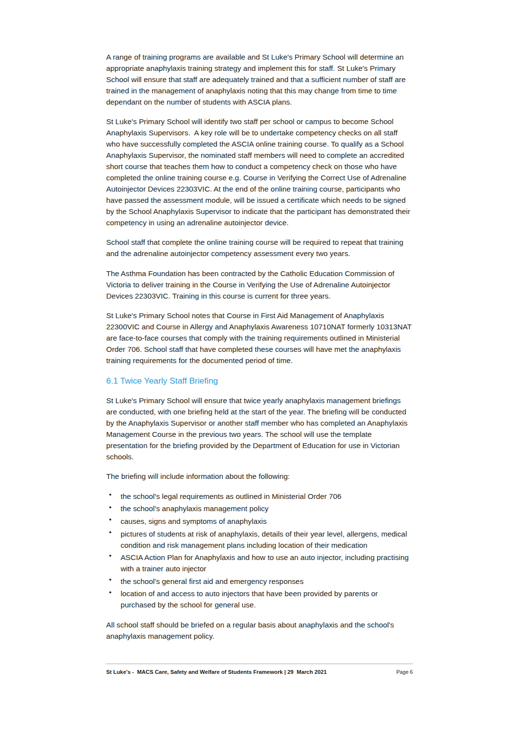A range of training programs are available and St Luke's Primary School will determine an appropriate anaphylaxis training strategy and implement this for staff. St Luke's Primary School will ensure that staff are adequately trained and that a sufficient number of staff are trained in the management of anaphylaxis noting that this may change from time to time dependant on the number of students with ASCIA plans.
St Luke's Primary School will identify two staff per school or campus to become School Anaphylaxis Supervisors. A key role will be to undertake competency checks on all staff who have successfully completed the ASCIA online training course. To qualify as a School Anaphylaxis Supervisor, the nominated staff members will need to complete an accredited short course that teaches them how to conduct a competency check on those who have completed the online training course e.g. Course in Verifying the Correct Use of Adrenaline Autoinjector Devices 22303VIC. At the end of the online training course, participants who have passed the assessment module, will be issued a certificate which needs to be signed by the School Anaphylaxis Supervisor to indicate that the participant has demonstrated their competency in using an adrenaline autoinjector device.
School staff that complete the online training course will be required to repeat that training and the adrenaline autoinjector competency assessment every two years.
The Asthma Foundation has been contracted by the Catholic Education Commission of Victoria to deliver training in the Course in Verifying the Use of Adrenaline Autoinjector Devices 22303VIC. Training in this course is current for three years.
St Luke's Primary School notes that Course in First Aid Management of Anaphylaxis 22300VIC and Course in Allergy and Anaphylaxis Awareness 10710NAT formerly 10313NAT are face-to-face courses that comply with the training requirements outlined in Ministerial Order 706. School staff that have completed these courses will have met the anaphylaxis training requirements for the documented period of time.
6.1 Twice Yearly Staff Briefing
St Luke's Primary School will ensure that twice yearly anaphylaxis management briefings are conducted, with one briefing held at the start of the year. The briefing will be conducted by the Anaphylaxis Supervisor or another staff member who has completed an Anaphylaxis Management Course in the previous two years. The school will use the template presentation for the briefing provided by the Department of Education for use in Victorian schools.
The briefing will include information about the following:
the school's legal requirements as outlined in Ministerial Order 706
the school's anaphylaxis management policy
causes, signs and symptoms of anaphylaxis
pictures of students at risk of anaphylaxis, details of their year level, allergens, medical condition and risk management plans including location of their medication
ASCIA Action Plan for Anaphylaxis and how to use an auto injector, including practising with a trainer auto injector
the school's general first aid and emergency responses
location of and access to auto injectors that have been provided by parents or purchased by the school for general use.
All school staff should be briefed on a regular basis about anaphylaxis and the school's anaphylaxis management policy.
St Luke's - MACS Care, Safety and Welfare of Students Framework | 29 March 2021
Page 6